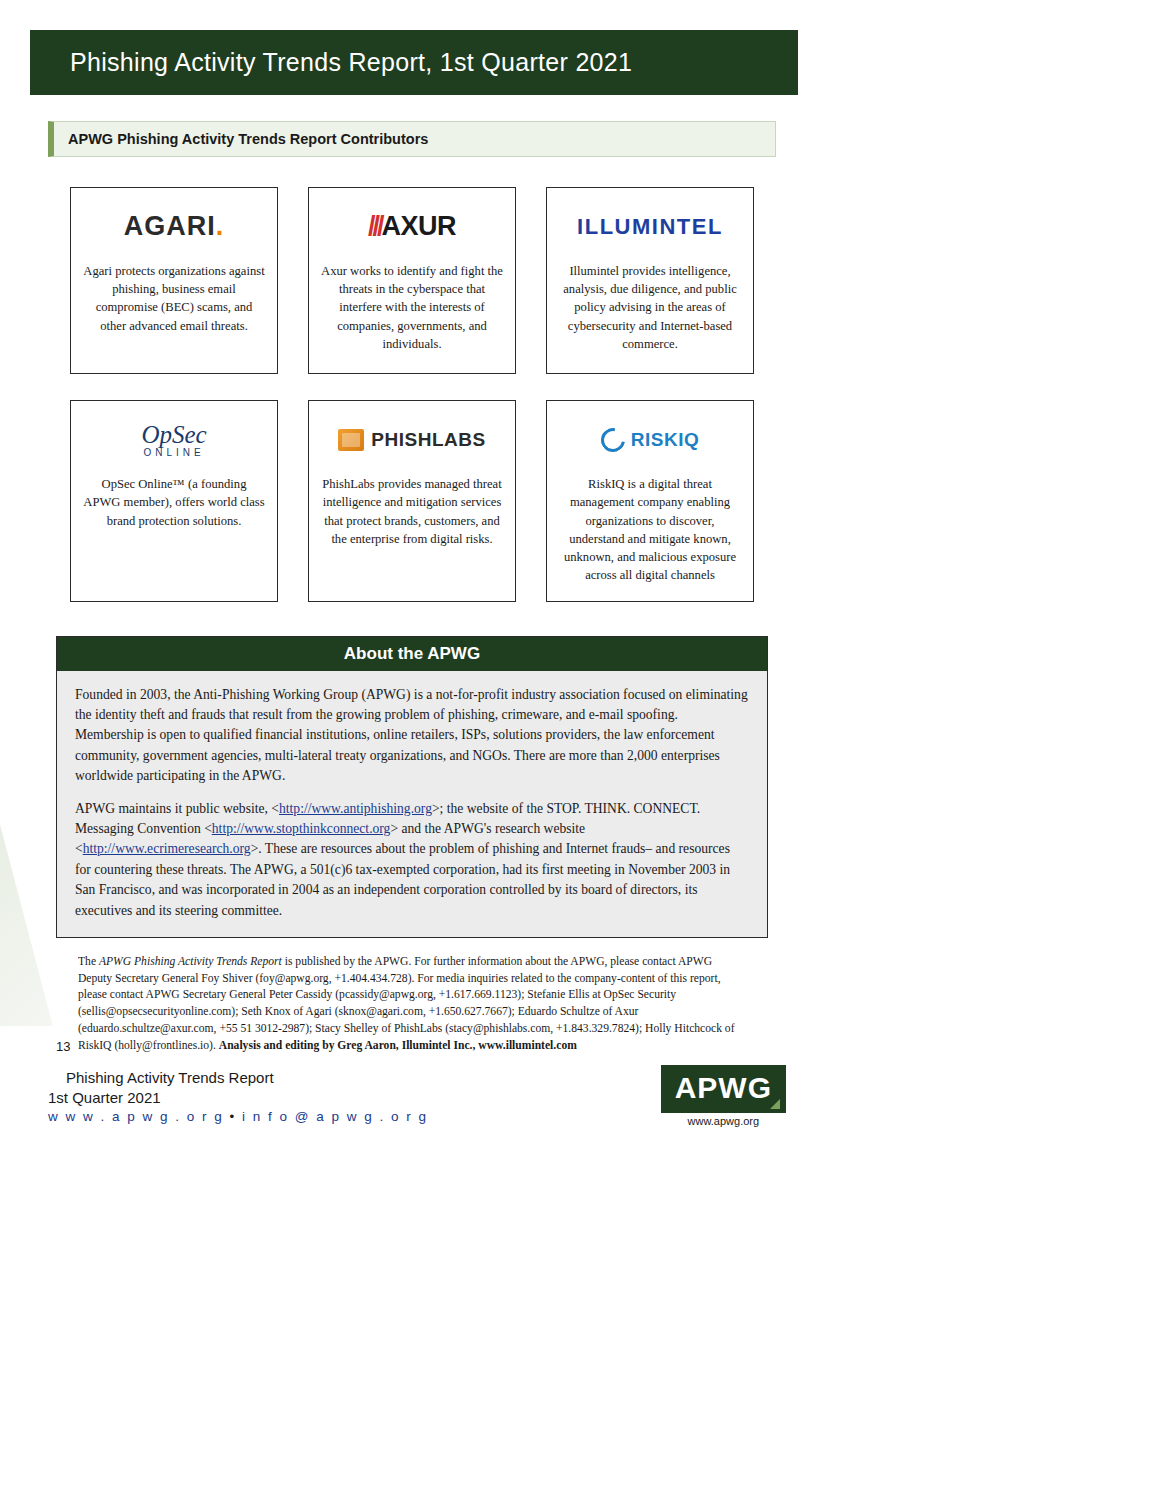Phishing Activity Trends Report, 1st Quarter 2021
APWG Phishing Activity Trends Report Contributors
AGARI.
Agari protects organizations against phishing, business email compromise (BEC) scams, and other advanced email threats.
///AXUR
Axur works to identify and fight the threats in the cyberspace that interfere with the interests of companies, governments, and individuals.
ILLUMINTEL
Illumintel provides intelligence, analysis, due diligence, and public policy advising in the areas of cybersecurity and Internet-based commerce.
OpSec ONLINE
OpSec Online™ (a founding APWG member), offers world class brand protection solutions.
PHISHLABS
PhishLabs provides managed threat intelligence and mitigation services that protect brands, customers, and the enterprise from digital risks.
RISKIQ
RiskIQ is a digital threat management company enabling organizations to discover, understand and mitigate known, unknown, and malicious exposure across all digital channels
About the APWG
Founded in 2003, the Anti-Phishing Working Group (APWG) is a not-for-profit industry association focused on eliminating the identity theft and frauds that result from the growing problem of phishing, crimeware, and e-mail spoofing. Membership is open to qualified financial institutions, online retailers, ISPs, solutions providers, the law enforcement community, government agencies, multi-lateral treaty organizations, and NGOs. There are more than 2,000 enterprises worldwide participating in the APWG.
APWG maintains it public website, <http://www.antiphishing.org>; the website of the STOP. THINK. CONNECT. Messaging Convention <http://www.stopthinkconnect.org> and the APWG's research website <http://www.ecrimeresearch.org>. These are resources about the problem of phishing and Internet frauds– and resources for countering these threats. The APWG, a 501(c)6 tax-exempted corporation, had its first meeting in November 2003 in San Francisco, and was incorporated in 2004 as an independent corporation controlled by its board of directors, its executives and its steering committee.
13 The APWG Phishing Activity Trends Report is published by the APWG. For further information about the APWG, please contact APWG Deputy Secretary General Foy Shiver (foy@apwg.org, +1.404.434.728). For media inquiries related to the company-content of this report, please contact APWG Secretary General Peter Cassidy (pcassidy@apwg.org, +1.617.669.1123); Stefanie Ellis at OpSec Security (sellis@opsecsecurityonline.com); Seth Knox of Agari (sknox@agari.com, +1.650.627.7667); Eduardo Schultze of Axur (eduardo.schultze@axur.com, +55 51 3012-2987); Stacy Shelley of PhishLabs (stacy@phishlabs.com, +1.843.329.7824); Holly Hitchcock of RiskIQ (holly@frontlines.io). Analysis and editing by Greg Aaron, Illumintel Inc., www.illumintel.com
Phishing Activity Trends Report
1st Quarter 2021
w w w . a p w g . o r g • i n f o @ a p w g . o r g
APWG
www.apwg.org